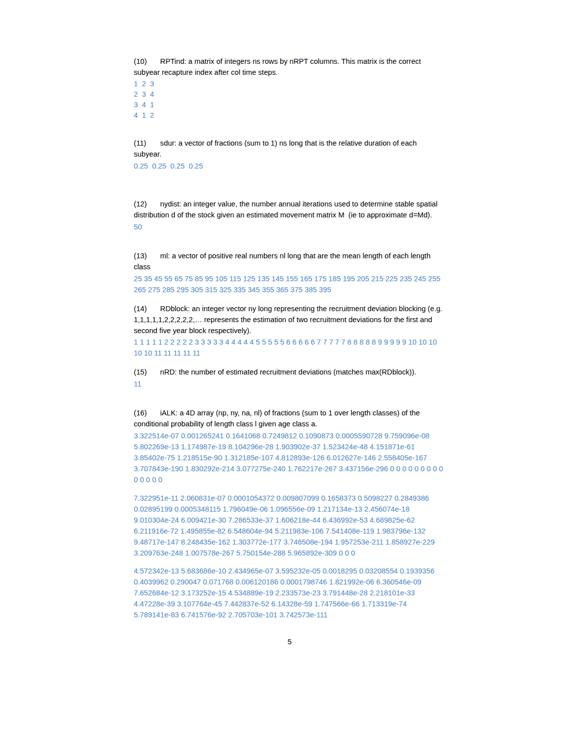(10) RPTind: a matrix of integers ns rows by nRPT columns. This matrix is the correct subyear recapture index after col time steps.
1 2 3
2 3 4
3 4 1
4 1 2
(11) sdur: a vector of fractions (sum to 1) ns long that is the relative duration of each subyear.
0.25 0.25 0.25 0.25
(12) nydist: an integer value, the number annual iterations used to determine stable spatial distribution d of the stock given an estimated movement matrix M (ie to approximate d=Md).
50
(13) ml: a vector of positive real numbers nl long that are the mean length of each length class
25 35 45 55 65 75 85 95 105 115 125 135 145 155 165 175 185 195 205 215 225 235 245 255 265 275 285 295 305 315 325 335 345 355 365 375 385 395
(14) RDblock: an integer vector ny long representing the recruitment deviation blocking (e.g. 1,1,1,1,1,2,2,2,2,2,… represents the estimation of two recruitment deviations for the first and second five year block respectively).
1 1 1 1 1 2 2 2 2 2 3 3 3 3 3 4 4 4 4 4 5 5 5 5 5 6 6 6 6 6 7 7 7 7 7 8 8 8 8 8 9 9 9 9 9 10 10 10 10 10 11 11 11 11 11
(15) nRD: the number of estimated recruitment deviations (matches max(RDblock)).
11
(16) iALK: a 4D array (np, ny, na, nl) of fractions (sum to 1 over length classes) of the conditional probability of length class l given age class a.
3.322514e-07 0.001265241 0.1641068 0.7249812 0.1090873 0.0005590728 9.759096e-08 5.802269e-13 1.174987e-19 8.104296e-28 1.903902e-37 1.523424e-48 4.151871e-61 3.85402e-75 1.218515e-90 1.312185e-107 4.812893e-126 6.012627e-146 2.558405e-167 3.707843e-190 1.830292e-214 3.077275e-240 1.762217e-267 3.437156e-296 0 0 0 0 0 0 0 0 0 0 0 0 0 0
7.322951e-11 2.060831e-07 0.0001054372 0.009807099 0.1658373 0.5098227 0.2849386 0.02895199 0.0005348115 1.796049e-06 1.096556e-09 1.217134e-13 2.456074e-18 9.010304e-24 6.009421e-30 7.286533e-37 1.606218e-44 6.436992e-53 4.689825e-62 6.211916e-72 1.495855e-82 6.548604e-94 5.211983e-106 7.541408e-119 1.983796e-132 9.48717e-147 8.248435e-162 1.303772e-177 3.746508e-194 1.957253e-211 1.858927e-229 3.209763e-248 1.007578e-267 5.750154e-288 5.965892e-309 0 0 0
4.572342e-13 5.683686e-10 2.434965e-07 3.595232e-05 0.0018295 0.03208554 0.1939356 0.4039962 0.290047 0.071768 0.006120186 0.0001798746 1.821992e-06 6.360546e-09 7.652684e-12 3.173252e-15 4.534889e-19 2.233573e-23 3.791448e-28 2.218101e-33 4.47228e-39 3.107764e-45 7.442837e-52 6.14328e-59 1.747566e-66 1.713319e-74 5.789141e-83 6.741576e-92 2.705703e-101 3.742573e-111
5